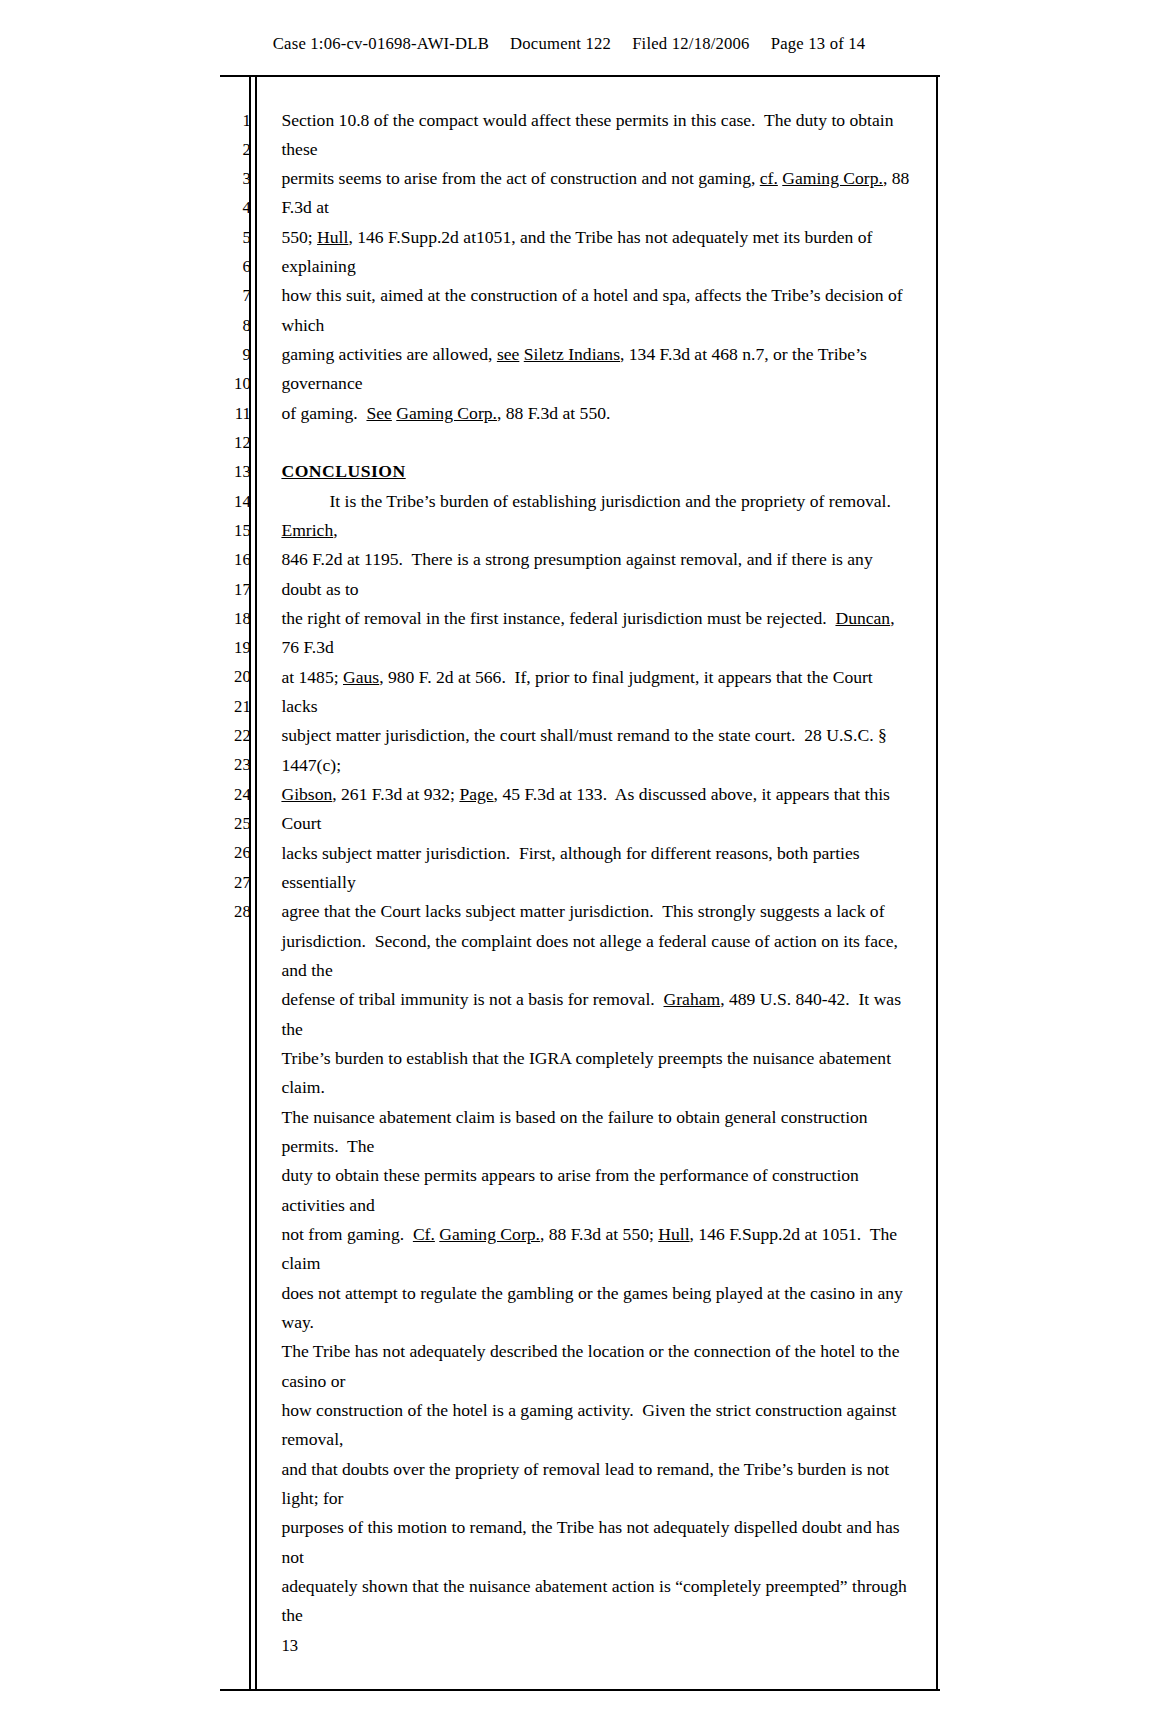Case 1:06-cv-01698-AWI-DLB Document 122 Filed 12/18/2006 Page 13 of 14
1
2
3
4
5
6
7
8
9
10
11
12
13
14
15
16
17
18
19
20
21
22
23
24
25
26
27
28
Section 10.8 of the compact would affect these permits in this case. The duty to obtain these
permits seems to arise from the act of construction and not gaming, cf. Gaming Corp., 88 F.3d at
550; Hull, 146 F.Supp.2d at1051, and the Tribe has not adequately met its burden of explaining
how this suit, aimed at the construction of a hotel and spa, affects the Tribe’s decision of which
gaming activities are allowed, see Siletz Indians, 134 F.3d at 468 n.7, or the Tribe’s governance
of gaming. See Gaming Corp., 88 F.3d at 550.
CONCLUSION
It is the Tribe’s burden of establishing jurisdiction and the propriety of removal. Emrich,
846 F.2d at 1195. There is a strong presumption against removal, and if there is any doubt as to
the right of removal in the first instance, federal jurisdiction must be rejected. Duncan, 76 F.3d
at 1485; Gaus, 980 F. 2d at 566. If, prior to final judgment, it appears that the Court lacks
subject matter jurisdiction, the court shall/must remand to the state court. 28 U.S.C. § 1447(c);
Gibson, 261 F.3d at 932; Page, 45 F.3d at 133. As discussed above, it appears that this Court
lacks subject matter jurisdiction. First, although for different reasons, both parties essentially
agree that the Court lacks subject matter jurisdiction. This strongly suggests a lack of
jurisdiction. Second, the complaint does not allege a federal cause of action on its face, and the
defense of tribal immunity is not a basis for removal. Graham, 489 U.S. 840-42. It was the
Tribe’s burden to establish that the IGRA completely preempts the nuisance abatement claim.
The nuisance abatement claim is based on the failure to obtain general construction permits. The
duty to obtain these permits appears to arise from the performance of construction activities and
not from gaming. Cf. Gaming Corp., 88 F.3d at 550; Hull, 146 F.Supp.2d at 1051. The claim
does not attempt to regulate the gambling or the games being played at the casino in any way.
The Tribe has not adequately described the location or the connection of the hotel to the casino or
how construction of the hotel is a gaming activity. Given the strict construction against removal,
and that doubts over the propriety of removal lead to remand, the Tribe’s burden is not light; for
purposes of this motion to remand, the Tribe has not adequately dispelled doubt and has not
adequately shown that the nuisance abatement action is “completely preempted” through the
13